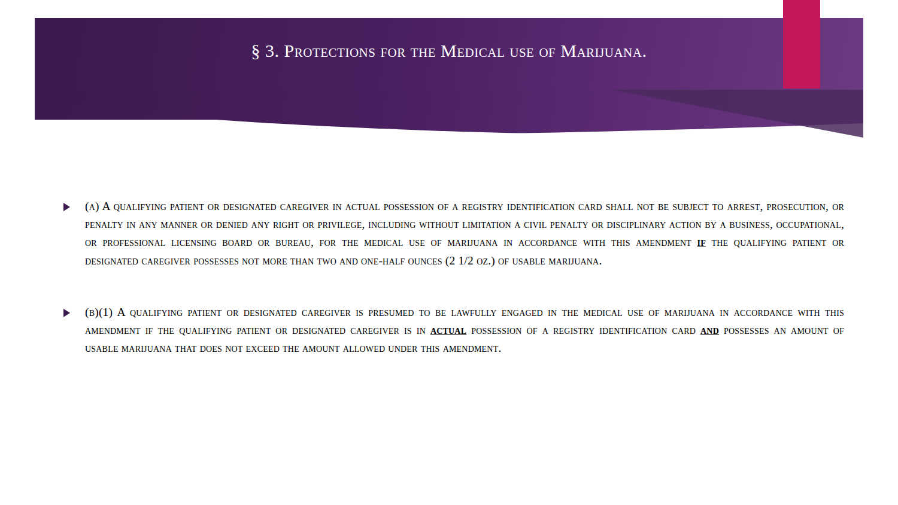§ 3. Protections for the Medical use of Marijuana.
(a) A qualifying patient or designated caregiver in actual possession of a registry identification card shall not be subject to arrest, prosecution, or penalty in any manner or denied any right or privilege, including without limitation a civil penalty or disciplinary action by a business, occupational, or professional licensing board or bureau, for the medical use of marijuana in accordance with this amendment if the qualifying patient or designated caregiver possesses not more than two and one-half ounces (2 1/2 oz.) of usable marijuana.
(b)(1) A qualifying patient or designated caregiver is presumed to be lawfully engaged in the medical use of marijuana in accordance with this amendment if the qualifying patient or designated caregiver is in actual possession of a registry identification card and possesses an amount of usable marijuana that does not exceed the amount allowed under this amendment.